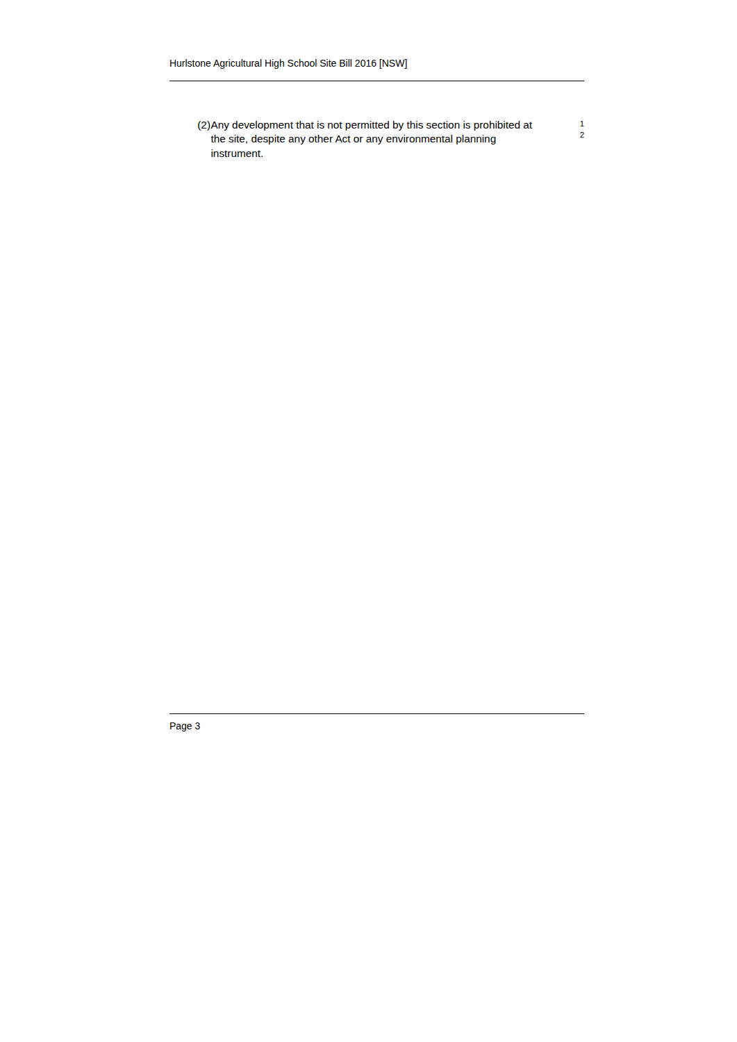Hurlstone Agricultural High School Site Bill 2016 [NSW]
(2)
Any development that is not permitted by this section is prohibited at the site, despite any other Act or any environmental planning instrument.
1
2
Page 3